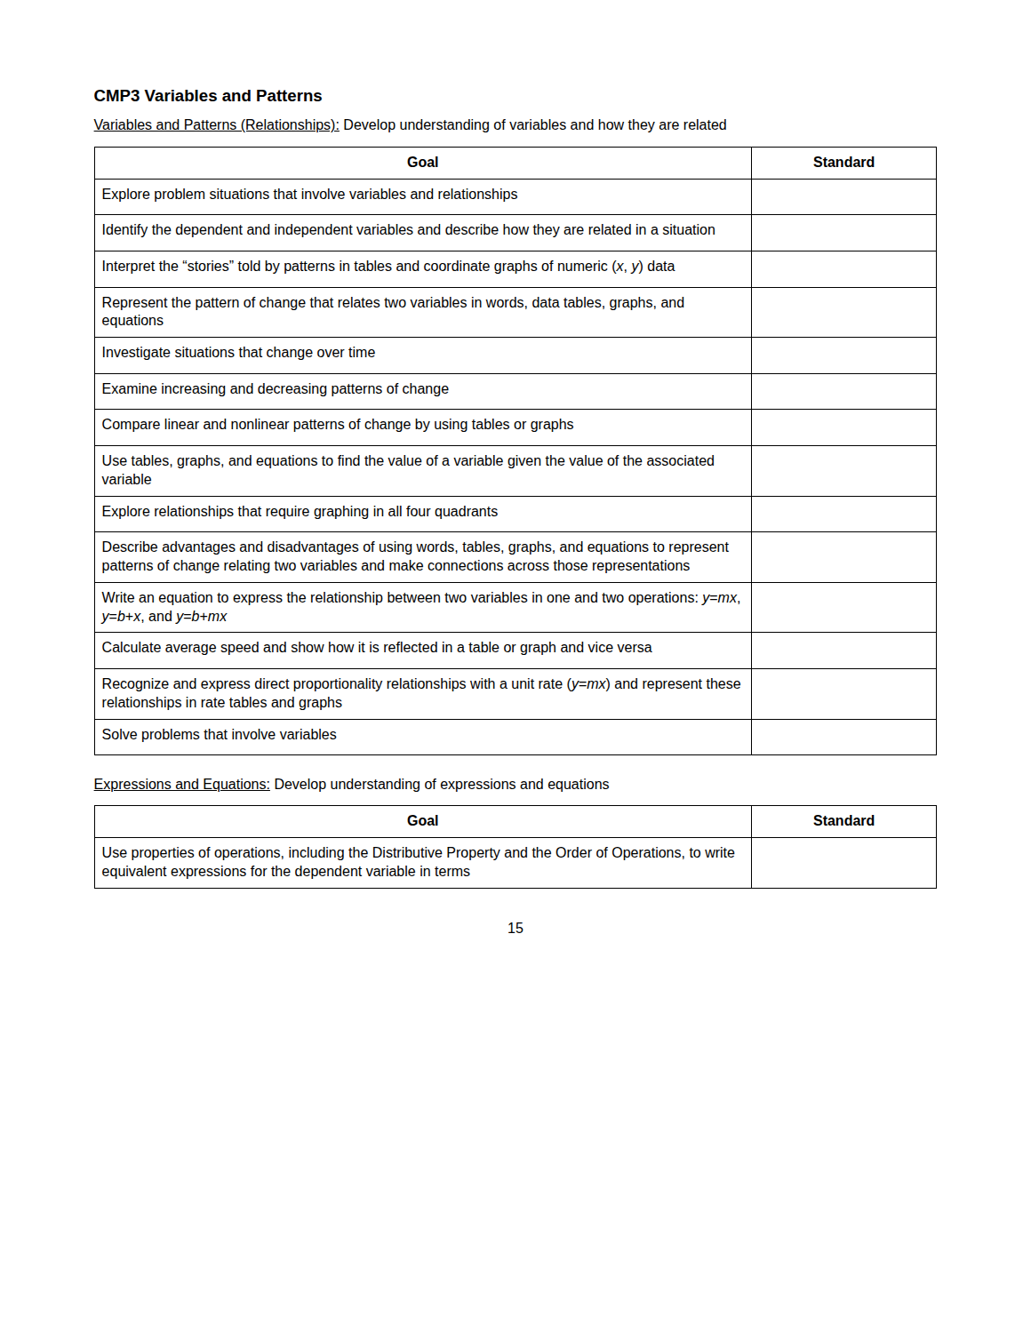CMP3 Variables and Patterns
Variables and Patterns (Relationships): Develop understanding of variables and how they are related
| Goal | Standard |
| --- | --- |
| Explore problem situations that involve variables and relationships | |
| Identify the dependent and independent variables and describe how they are related in a situation | |
| Interpret the “stories” told by patterns in tables and coordinate graphs of numeric ( x , y ) data | |
| Represent the pattern of change that relates two variables in words, data tables, graphs, and equations | |
| Investigate situations that change over time | |
| Examine increasing and decreasing patterns of change | |
| Compare linear and nonlinear patterns of change by using tables or graphs | |
| Use tables, graphs, and equations to find the value of a variable given the value of the associated variable | |
| Explore relationships that require graphing in all four quadrants | |
| Describe advantages and disadvantages of using words, tables, graphs, and equations to represent patterns of change relating two variables and make connections across those representations | |
| Write an equation to express the relationship between two variables in one and two operations: y = mx , y = b + x , and y = b + mx | |
| Calculate average speed and show how it is reflected in a table or graph and vice versa | |
| Recognize and express direct proportionality relationships with a unit rate ( y = mx ) and represent these relationships in rate tables and graphs | |
| Solve problems that involve variables | |
Expressions and Equations: Develop understanding of expressions and equations
| Goal | Standard |
| --- | --- |
| Use properties of operations, including the Distributive Property and the Order of Operations, to write equivalent expressions for the dependent variable in terms | |
15